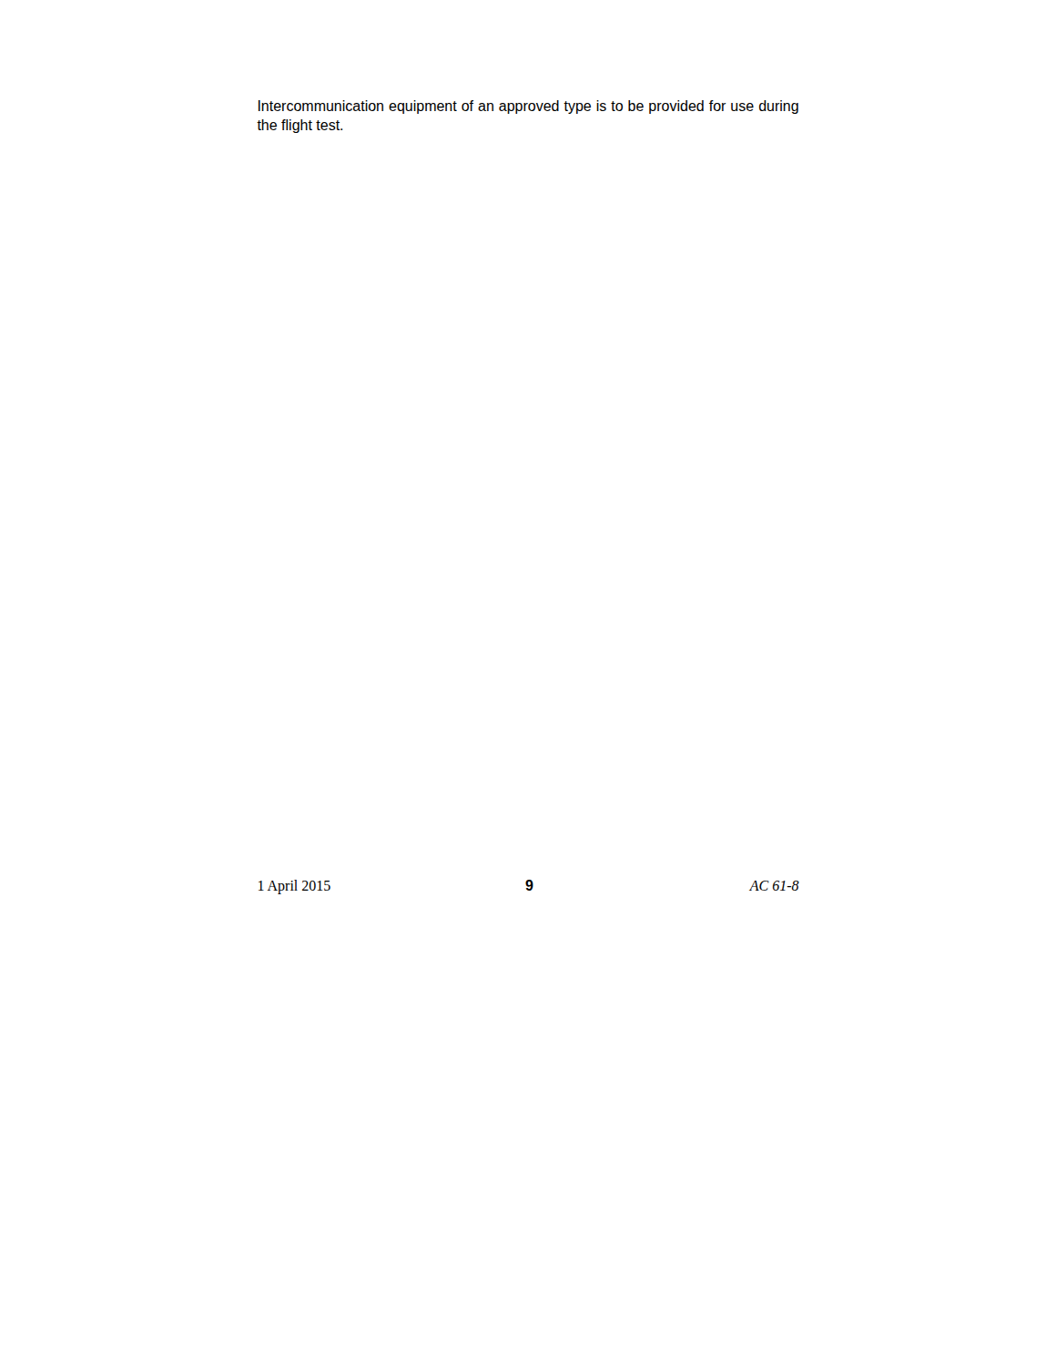Intercommunication equipment of an approved type is to be provided for use during the flight test.
1 April 2015 9 AC 61-8